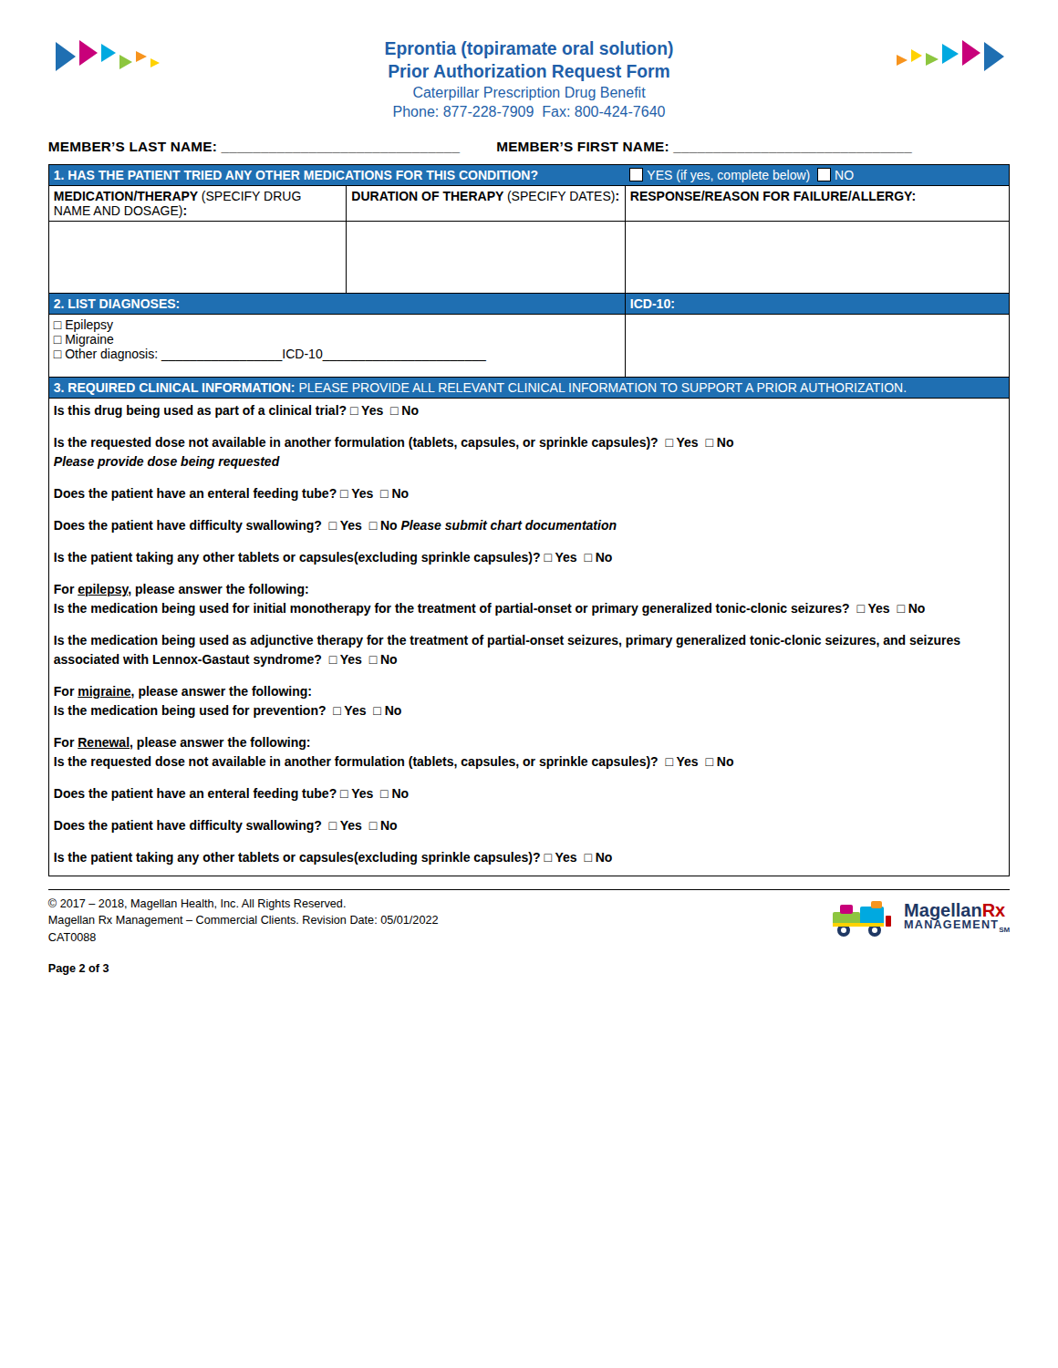Eprontia (topiramate oral solution)
Prior Authorization Request Form
Caterpillar Prescription Drug Benefit
Phone: 877-228-7909 Fax: 800-424-7640
MEMBER’S LAST NAME: ______________________________ MEMBER’S FIRST NAME: ______________________________
| 1. HAS THE PATIENT TRIED ANY OTHER MEDICATIONS FOR THIS CONDITION? | YES (if yes, complete below) NO |
| MEDICATION/THERAPY (SPECIFY DRUG NAME AND DOSAGE) : | DURATION OF THERAPY (SPECIFY DATES) : | RESPONSE/REASON FOR FAILURE/ALLERGY: |
| 2. LIST DIAGNOSES: | ICD-10: |
| □ Epilepsy □ Migraine □ Other diagnosis: _________________ICD-10_______________________ | |
| 3. REQUIRED CLINICAL INFORMATION: PLEASE PROVIDE ALL RELEVANT CLINICAL INFORMATION TO SUPPORT A PRIOR AUTHORIZATION. |
| Is this drug being used as part of a clinical trial? □ Yes □ No Is the requested dose not available in another formulation (tablets, capsules, or sprinkle capsules)? □ Yes □ No Please provide dose being requested Does the patient have an enteral feeding tube? □ Yes □ No Does the patient have difficulty swallowing? □ Yes □ No Please submit chart documentation Is the patient taking any other tablets or capsules(excluding sprinkle capsules)? □ Yes □ No For epilepsy , please answer the following: Is the medication being used for initial monotherapy for the treatment of partial-onset or primary generalized tonic-clonic seizures? □ Yes □ No Is the medication being used as adjunctive therapy for the treatment of partial-onset seizures, primary generalized tonic-clonic seizures, and seizures associated with Lennox-Gastaut syndrome? □ Yes □ No For migraine , please answer the following: Is the medication being used for prevention? □ Yes □ No For Renewal , please answer the following: Is the requested dose not available in another formulation (tablets, capsules, or sprinkle capsules)? □ Yes □ No Does the patient have an enteral feeding tube? □ Yes □ No Does the patient have difficulty swallowing? □ Yes □ No Is the patient taking any other tablets or capsules(excluding sprinkle capsules)? □ Yes □ No |
© 2017 – 2018, Magellan Health, Inc. All Rights Reserved.
Magellan Rx Management – Commercial Clients. Revision Date: 05/01/2022
CAT0088
Page 2 of 3
MagellanRx
MANAGEMENTSM